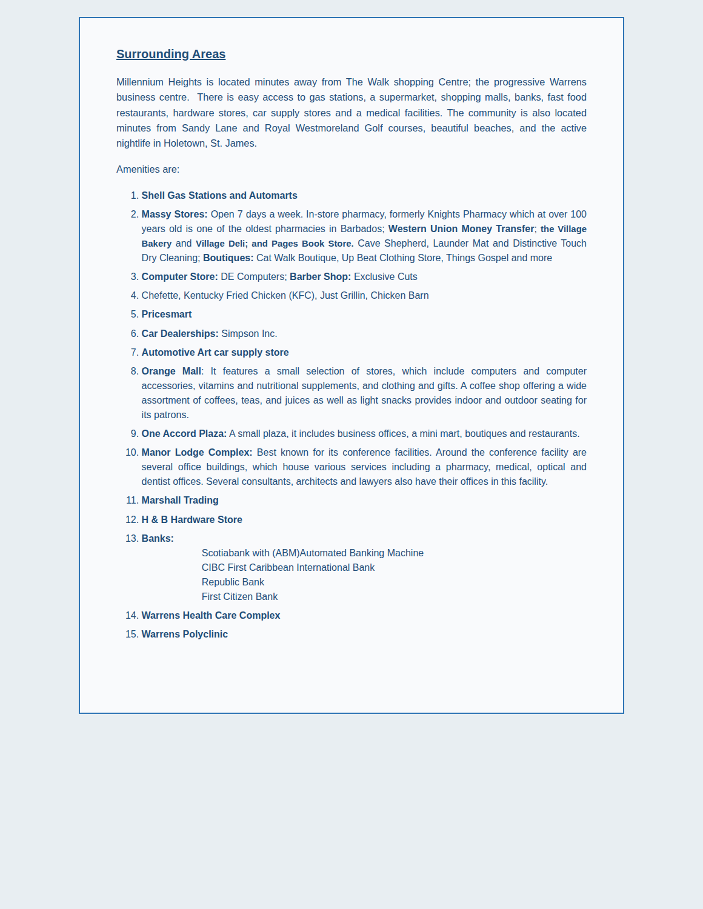Surrounding Areas
Millennium Heights is located minutes away from The Walk shopping Centre; the progressive Warrens business centre. There is easy access to gas stations, a supermarket, shopping malls, banks, fast food restaurants, hardware stores, car supply stores and a medical facilities. The community is also located minutes from Sandy Lane and Royal Westmoreland Golf courses, beautiful beaches, and the active nightlife in Holetown, St. James.
Amenities are:
Shell Gas Stations and Automarts
Massy Stores: Open 7 days a week. In-store pharmacy, formerly Knights Pharmacy which at over 100 years old is one of the oldest pharmacies in Barbados; Western Union Money Transfer; the Village Bakery and Village Deli; and Pages Book Store. Cave Shepherd, Launder Mat and Distinctive Touch Dry Cleaning; Boutiques: Cat Walk Boutique, Up Beat Clothing Store, Things Gospel and more
Computer Store: DE Computers; Barber Shop: Exclusive Cuts
Chefette, Kentucky Fried Chicken (KFC), Just Grillin, Chicken Barn
Pricesmart
Car Dealerships: Simpson Inc.
Automotive Art car supply store
Orange Mall: It features a small selection of stores, which include computers and computer accessories, vitamins and nutritional supplements, and clothing and gifts. A coffee shop offering a wide assortment of coffees, teas, and juices as well as light snacks provides indoor and outdoor seating for its patrons.
One Accord Plaza: A small plaza, it includes business offices, a mini mart, boutiques and restaurants.
Manor Lodge Complex: Best known for its conference facilities. Around the conference facility are several office buildings, which house various services including a pharmacy, medical, optical and dentist offices. Several consultants, architects and lawyers also have their offices in this facility.
Marshall Trading
H & B Hardware Store
Banks:
Scotiabank with (ABM)Automated Banking Machine
CIBC First Caribbean International Bank
Republic Bank
First Citizen Bank
Warrens Health Care Complex
Warrens Polyclinic